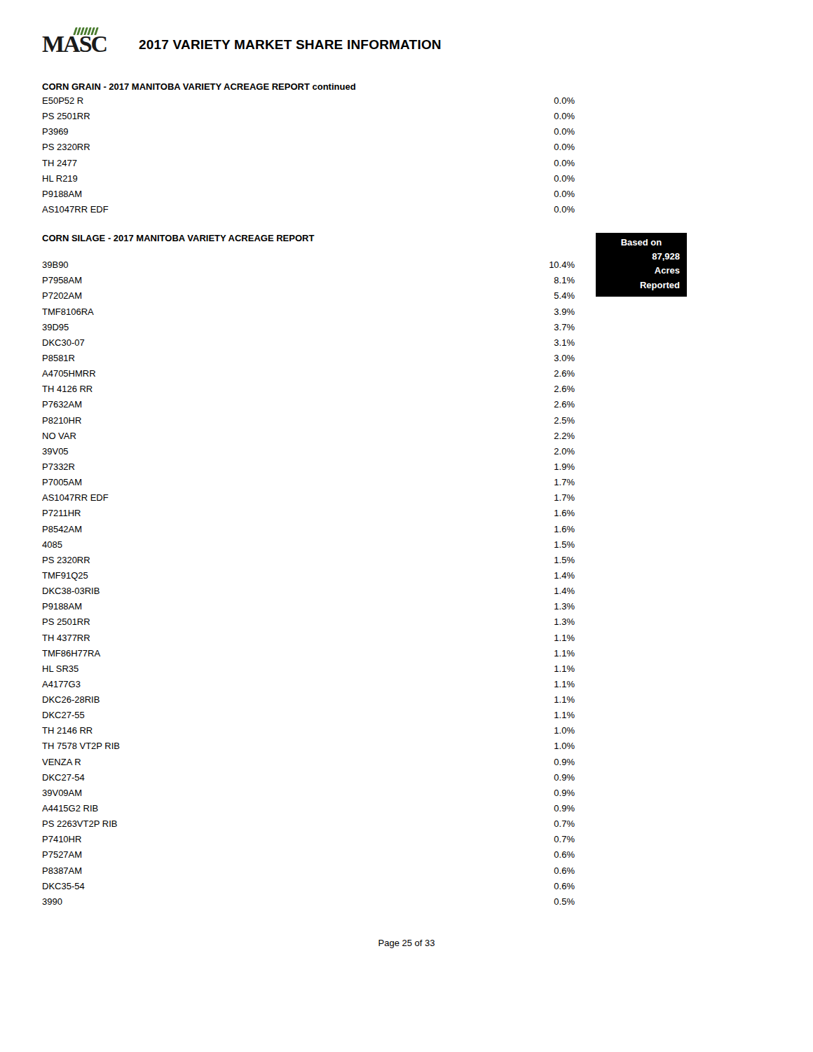MASC
2017 VARIETY MARKET SHARE INFORMATION
CORN GRAIN - 2017 MANITOBA VARIETY ACREAGE REPORT continued
| E50P52 R | 0.0% |
| PS 2501RR | 0.0% |
| P3969 | 0.0% |
| PS 2320RR | 0.0% |
| TH 2477 | 0.0% |
| HL R219 | 0.0% |
| P9188AM | 0.0% |
| AS1047RR EDF | 0.0% |
CORN SILAGE - 2017 MANITOBA VARIETY ACREAGE REPORT
| 39B90 | 10.4% |
| P7958AM | 8.1% |
| P7202AM | 5.4% |
| TMF8106RA | 3.9% |
| 39D95 | 3.7% |
| DKC30-07 | 3.1% |
| P8581R | 3.0% |
| A4705HMRR | 2.6% |
| TH 4126 RR | 2.6% |
| P7632AM | 2.6% |
| P8210HR | 2.5% |
| NO VAR | 2.2% |
| 39V05 | 2.0% |
| P7332R | 1.9% |
| P7005AM | 1.7% |
| AS1047RR EDF | 1.7% |
| P7211HR | 1.6% |
| P8542AM | 1.6% |
| 4085 | 1.5% |
| PS 2320RR | 1.5% |
| TMF91Q25 | 1.4% |
| DKC38-03RIB | 1.4% |
| P9188AM | 1.3% |
| PS 2501RR | 1.3% |
| TH 4377RR | 1.1% |
| TMF86H77RA | 1.1% |
| HL SR35 | 1.1% |
| A4177G3 | 1.1% |
| DKC26-28RIB | 1.1% |
| DKC27-55 | 1.1% |
| TH 2146 RR | 1.0% |
| TH 7578 VT2P RIB | 1.0% |
| VENZA R | 0.9% |
| DKC27-54 | 0.9% |
| 39V09AM | 0.9% |
| A4415G2 RIB | 0.9% |
| PS 2263VT2P RIB | 0.7% |
| P7410HR | 0.7% |
| P7527AM | 0.6% |
| P8387AM | 0.6% |
| DKC35-54 | 0.6% |
| 3990 | 0.5% |
Based on
87,928
Acres
Reported
Page 25 of 33